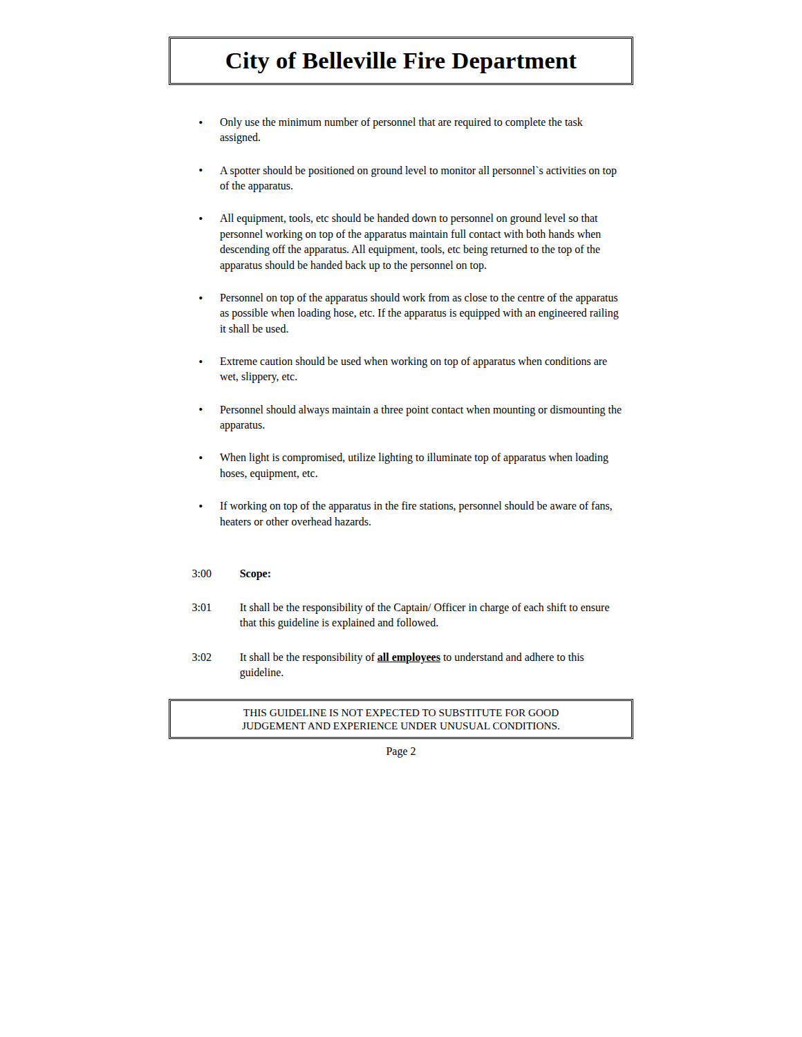City of Belleville Fire Department
Only use the minimum number of personnel that are required to complete the task assigned.
A spotter should be positioned on ground level to monitor all personnel`s activities on top of the apparatus.
All equipment, tools, etc should be handed down to personnel on ground level so that personnel working on top of the apparatus maintain full contact with both hands when descending off the apparatus. All equipment, tools, etc being returned to the top of the apparatus should be handed back up to the personnel on top.
Personnel on top of the apparatus should work from as close to the centre of the apparatus as possible when loading hose, etc. If the apparatus is equipped with an engineered railing it shall be used.
Extreme caution should be used when working on top of apparatus when conditions are wet, slippery, etc.
Personnel should always maintain a three point contact when mounting or dismounting the apparatus.
When light is compromised, utilize lighting to illuminate top of apparatus when loading hoses, equipment, etc.
If working on top of the apparatus in the fire stations, personnel should be aware of fans, heaters or other overhead hazards.
3:00
Scope:
3:01
It shall be the responsibility of the Captain/ Officer in charge of each shift to ensure that this guideline is explained and followed.
3:02
It shall be the responsibility of all employees to understand and adhere to this guideline.
THIS GUIDELINE IS NOT EXPECTED TO SUBSTITUTE FOR GOOD
JUDGEMENT AND EXPERIENCE UNDER UNUSUAL CONDITIONS.
Page 2